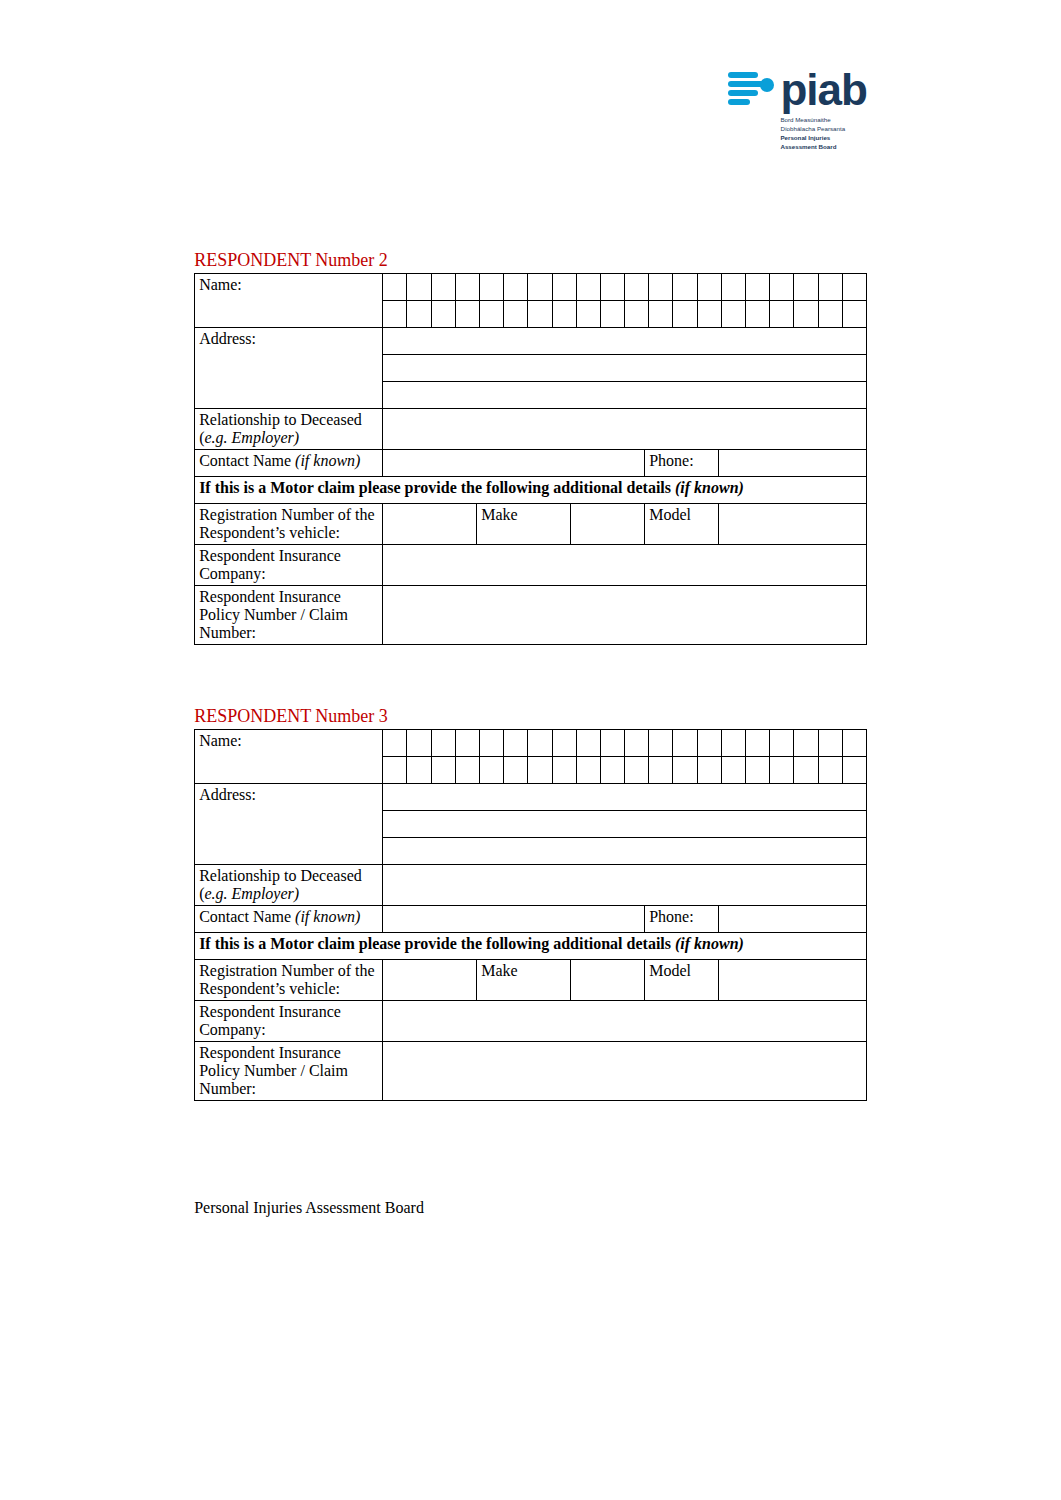piab
Bord Measúnaithe
Díobhálacha Pearsanta
Personal Injuries
Assessment Board
RESPONDENT Number 2
| Name: | |
| Address: | |
| Relationship to Deceased ( e.g. Employer) | |
| Contact Name (if known) | | Phone: | |
| If this is a Motor claim please provide the following additional details (if known) |
| Registration Number of the Respondent’s vehicle: | | Make | | Model | |
| Respondent Insurance Company: | |
| Respondent Insurance Policy Number / Claim Number: | |
RESPONDENT Number 3
| Name: | |
| Address: | |
| Relationship to Deceased ( e.g. Employer) | |
| Contact Name (if known) | | Phone: | |
| If this is a Motor claim please provide the following additional details (if known) |
| Registration Number of the Respondent’s vehicle: | | Make | | Model | |
| Respondent Insurance Company: | |
| Respondent Insurance Policy Number / Claim Number: | |
Personal Injuries Assessment Board